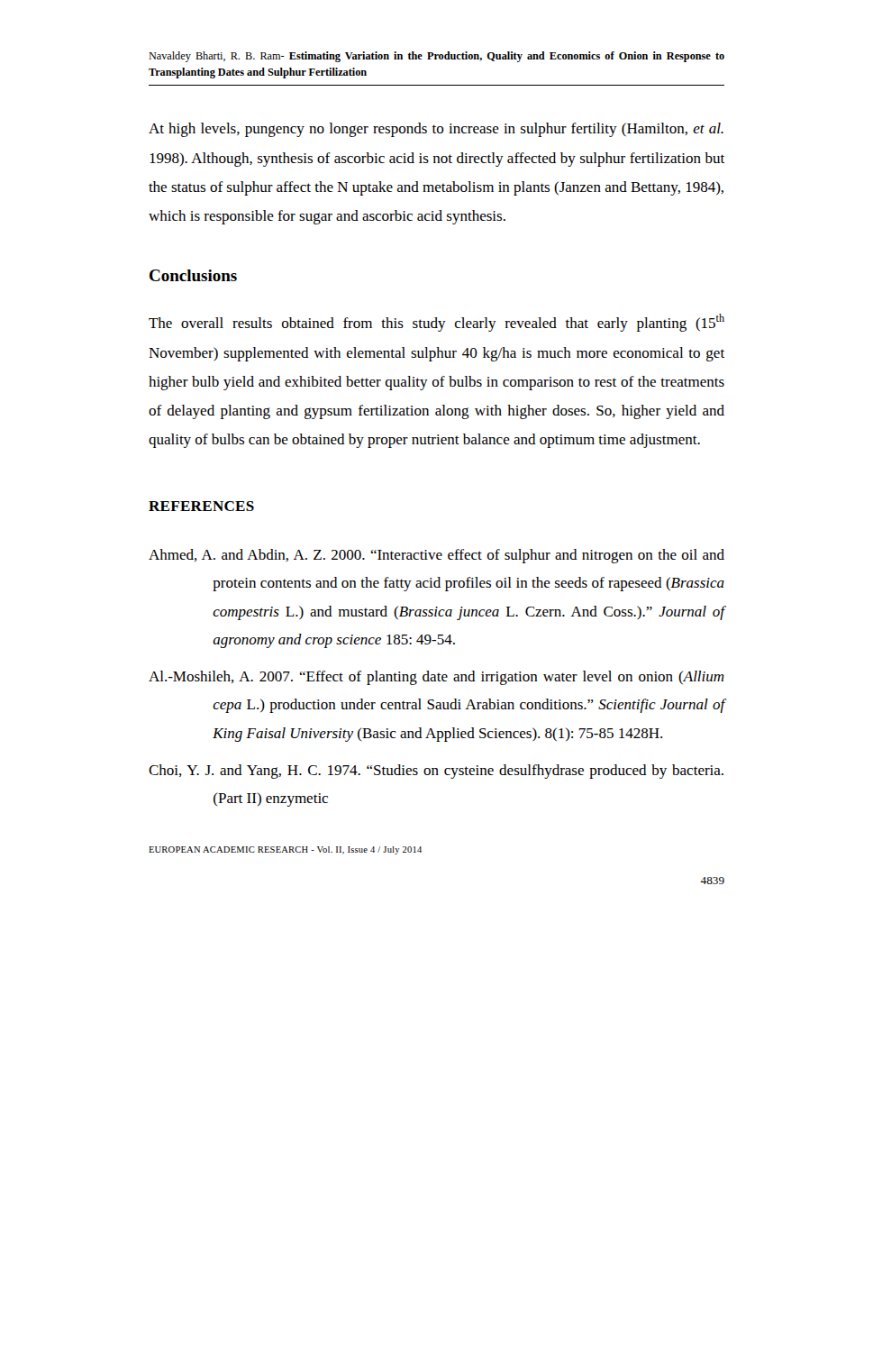Navaldey Bharti, R. B. Ram- Estimating Variation in the Production, Quality and Economics of Onion in Response to Transplanting Dates and Sulphur Fertilization
At high levels, pungency no longer responds to increase in sulphur fertility (Hamilton, et al. 1998). Although, synthesis of ascorbic acid is not directly affected by sulphur fertilization but the status of sulphur affect the N uptake and metabolism in plants (Janzen and Bettany, 1984), which is responsible for sugar and ascorbic acid synthesis.
Conclusions
The overall results obtained from this study clearly revealed that early planting (15th November) supplemented with elemental sulphur 40 kg/ha is much more economical to get higher bulb yield and exhibited better quality of bulbs in comparison to rest of the treatments of delayed planting and gypsum fertilization along with higher doses. So, higher yield and quality of bulbs can be obtained by proper nutrient balance and optimum time adjustment.
REFERENCES
Ahmed, A. and Abdin, A. Z. 2000. “Interactive effect of sulphur and nitrogen on the oil and protein contents and on the fatty acid profiles oil in the seeds of rapeseed (Brassica compestris L.) and mustard (Brassica juncea L. Czern. And Coss.).” Journal of agronomy and crop science 185: 49-54.
Al.-Moshileh, A. 2007. “Effect of planting date and irrigation water level on onion (Allium cepa L.) production under central Saudi Arabian conditions.” Scientific Journal of King Faisal University (Basic and Applied Sciences). 8(1): 75-85 1428H.
Choi, Y. J. and Yang, H. C. 1974. “Studies on cysteine desulfhydrase produced by bacteria. (Part II) enzymetic
EUROPEAN ACADEMIC RESEARCH - Vol. II, Issue 4 / July 2014
4839